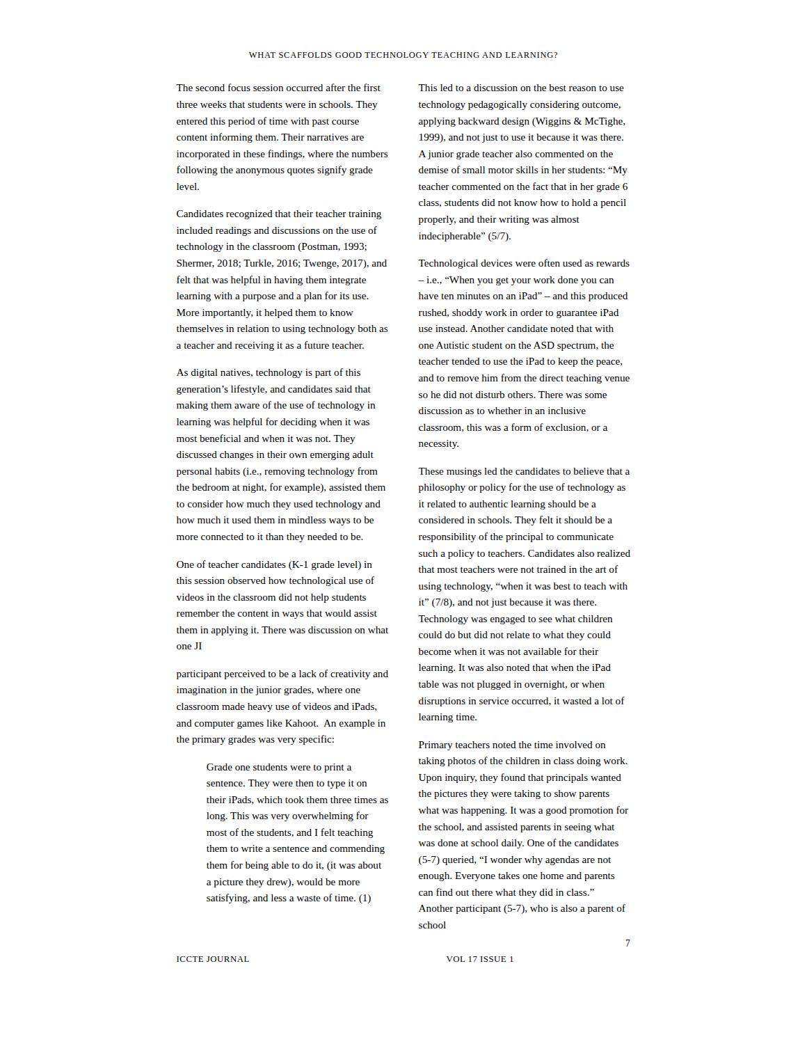What Scaffolds Good Technology Teaching and Learning?
The second focus session occurred after the first three weeks that students were in schools. They entered this period of time with past course content informing them. Their narratives are incorporated in these findings, where the numbers following the anonymous quotes signify grade level.
Candidates recognized that their teacher training included readings and discussions on the use of technology in the classroom (Postman, 1993; Shermer, 2018; Turkle, 2016; Twenge, 2017), and felt that was helpful in having them integrate learning with a purpose and a plan for its use. More importantly, it helped them to know themselves in relation to using technology both as a teacher and receiving it as a future teacher.
As digital natives, technology is part of this generation’s lifestyle, and candidates said that making them aware of the use of technology in learning was helpful for deciding when it was most beneficial and when it was not. They discussed changes in their own emerging adult personal habits (i.e., removing technology from the bedroom at night, for example), assisted them to consider how much they used technology and how much it used them in mindless ways to be more connected to it than they needed to be.
One of teacher candidates (K-1 grade level) in this session observed how technological use of videos in the classroom did not help students remember the content in ways that would assist them in applying it. There was discussion on what one JI
participant perceived to be a lack of creativity and imagination in the junior grades, where one classroom made heavy use of videos and iPads, and computer games like Kahoot. An example in the primary grades was very specific:
Grade one students were to print a sentence. They were then to type it on their iPads, which took them three times as long. This was very overwhelming for most of the students, and I felt teaching them to write a sentence and commending them for being able to do it, (it was about a picture they drew), would be more satisfying, and less a waste of time. (1)
This led to a discussion on the best reason to use technology pedagogically considering outcome, applying backward design (Wiggins & McTighe, 1999), and not just to use it because it was there. A junior grade teacher also commented on the demise of small motor skills in her students: “My teacher commented on the fact that in her grade 6 class, students did not know how to hold a pencil properly, and their writing was almost indecipherable” (5/7).
Technological devices were often used as rewards – i.e., “When you get your work done you can have ten minutes on an iPad” – and this produced rushed, shoddy work in order to guarantee iPad use instead. Another candidate noted that with one Autistic student on the ASD spectrum, the teacher tended to use the iPad to keep the peace, and to remove him from the direct teaching venue so he did not disturb others. There was some discussion as to whether in an inclusive classroom, this was a form of exclusion, or a necessity.
These musings led the candidates to believe that a philosophy or policy for the use of technology as it related to authentic learning should be a considered in schools. They felt it should be a responsibility of the principal to communicate such a policy to teachers. Candidates also realized that most teachers were not trained in the art of using technology, “when it was best to teach with it” (7/8), and not just because it was there. Technology was engaged to see what children could do but did not relate to what they could become when it was not available for their learning. It was also noted that when the iPad table was not plugged in overnight, or when disruptions in service occurred, it wasted a lot of learning time.
Primary teachers noted the time involved on taking photos of the children in class doing work. Upon inquiry, they found that principals wanted the pictures they were taking to show parents what was happening. It was a good promotion for the school, and assisted parents in seeing what was done at school daily. One of the candidates (5-7) queried, “I wonder why agendas are not enough. Everyone takes one home and parents can find out there what they did in class.” Another participant (5-7), who is also a parent of school
7 ICCTE Journal Vol 17 Issue 1